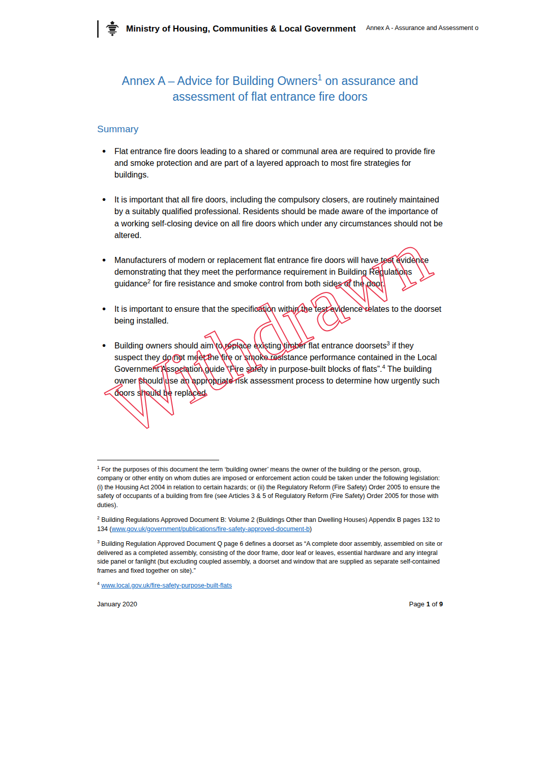Ministry of Housing, Communities & Local Government
Annex A - Assurance and Assessment of Fire Doors
Withdrawn
Annex A – Advice for Building Owners1 on assurance and
assessment of flat entrance fire doors
Summary
Flat entrance fire doors leading to a shared or communal area are required to provide fire and smoke protection and are part of a layered approach to most fire strategies for buildings.
It is important that all fire doors, including the compulsory closers, are routinely maintained by a suitably qualified professional. Residents should be made aware of the importance of a working self-closing device on all fire doors which under any circumstances should not be altered.
Manufacturers of modern or replacement flat entrance fire doors will have test evidence demonstrating that they meet the performance requirement in Building Regulations guidance2 for fire resistance and smoke control from both sides of the door.
It is important to ensure that the specification within the test evidence relates to the doorset being installed.
Building owners should aim to replace existing timber flat entrance doorsets3 if they suspect they do not meet the fire or smoke resistance performance contained in the Local Government Association guide “Fire safety in purpose-built blocks of flats”.4 The building owner should use an appropriate risk assessment process to determine how urgently such doors should be replaced
1 For the purposes of this document the term ‘building owner’ means the owner of the building or the person, group, company or other entity on whom duties are imposed or enforcement action could be taken under the following legislation: (i) the Housing Act 2004 in relation to certain hazards; or (ii) the Regulatory Reform (Fire Safety) Order 2005 to ensure the safety of occupants of a building from fire (see Articles 3 & 5 of Regulatory Reform (Fire Safety) Order 2005 for those with duties).
2 Building Regulations Approved Document B: Volume 2 (Buildings Other than Dwelling Houses) Appendix B pages 132 to 134 (www.gov.uk/government/publications/fire-safety-approved-document-b)
3 Building Regulation Approved Document Q page 6 defines a doorset as “A complete door assembly, assembled on site or delivered as a completed assembly, consisting of the door frame, door leaf or leaves, essential hardware and any integral side panel or fanlight (but excluding coupled assembly, a doorset and window that are supplied as separate self-contained frames and fixed together on site).”
4 www.local.gov.uk/fire-safety-purpose-built-flats
January 2020 Page 1 of 9